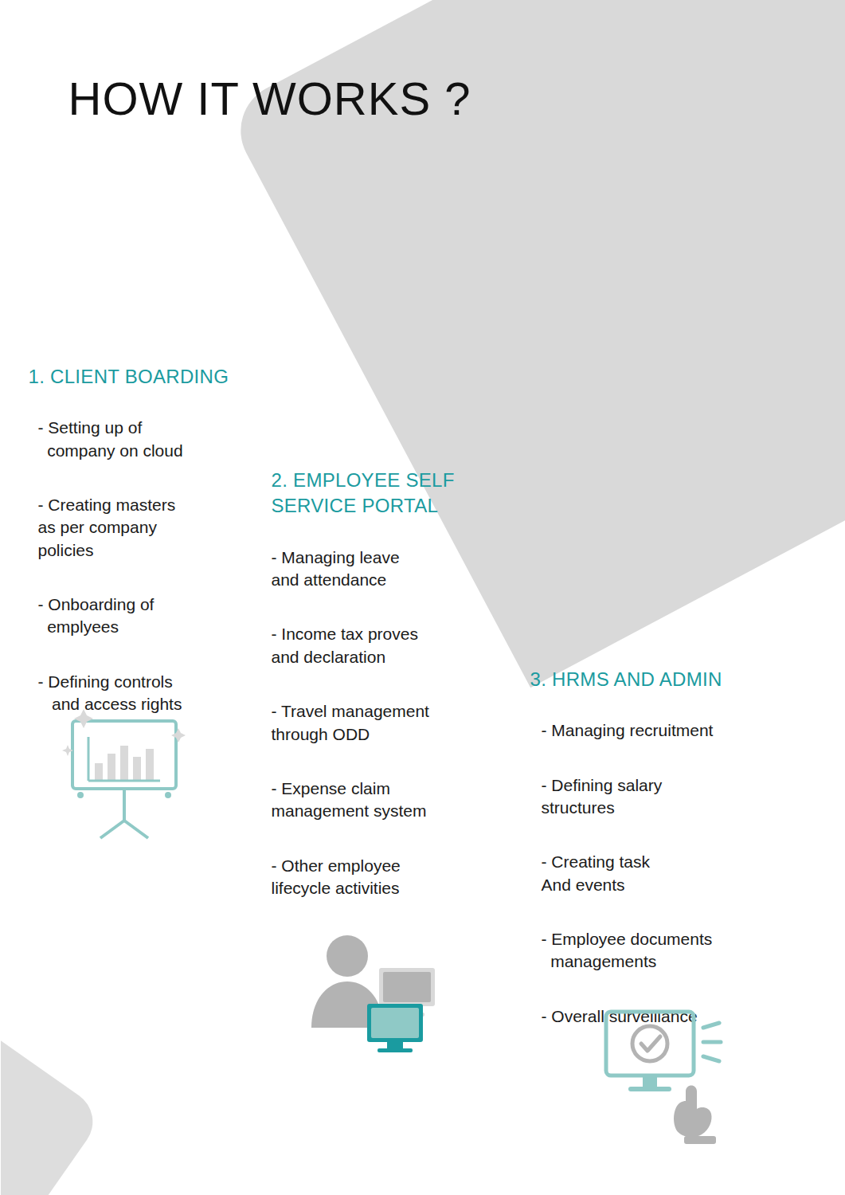HOW IT WORKS ?
1. CLIENT BOARDING
- Setting up of
company on cloud
- Creating masters
as per company
policies
- Onboarding of
emplyees
- Defining controls
and access rights
2. EMPLOYEE SELF
SERVICE PORTAL
- Managing leave
and attendance
- Income tax proves
and declaration
- Travel management
through ODD
- Expense claim
management system
- Other employee
lifecycle activities
3. HRMS AND ADMIN
- Managing recruitment
- Defining salary
structures
- Creating task
And events
- Employee documents
managements
- Overall surveillance